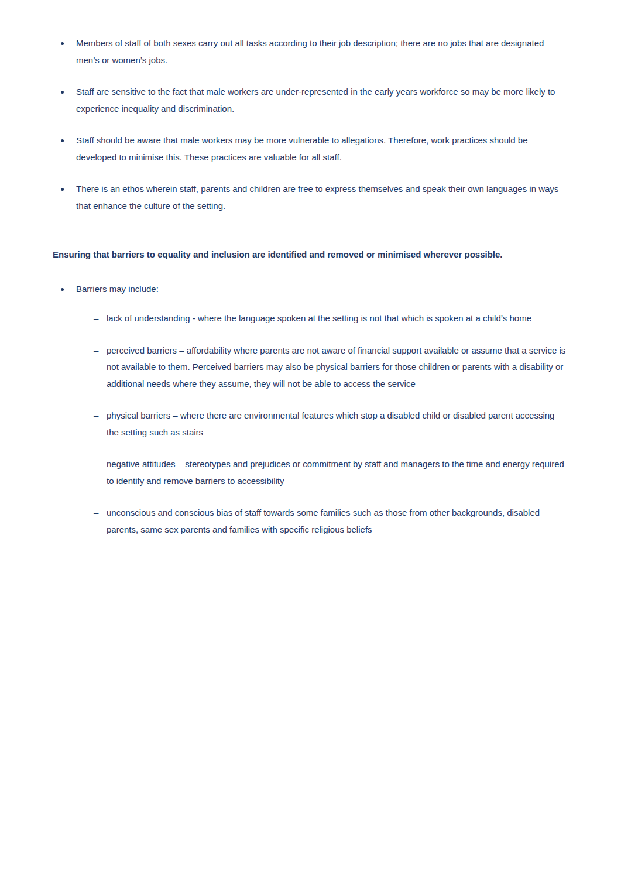Members of staff of both sexes carry out all tasks according to their job description; there are no jobs that are designated men’s or women’s jobs.
Staff are sensitive to the fact that male workers are under-represented in the early years workforce so may be more likely to experience inequality and discrimination.
Staff should be aware that male workers may be more vulnerable to allegations. Therefore, work practices should be developed to minimise this. These practices are valuable for all staff.
There is an ethos wherein staff, parents and children are free to express themselves and speak their own languages in ways that enhance the culture of the setting.
Ensuring that barriers to equality and inclusion are identified and removed or minimised wherever possible.
Barriers may include:
lack of understanding - where the language spoken at the setting is not that which is spoken at a child’s home
perceived barriers – affordability where parents are not aware of financial support available or assume that a service is not available to them. Perceived barriers may also be physical barriers for those children or parents with a disability or additional needs where they assume, they will not be able to access the service
physical barriers – where there are environmental features which stop a disabled child or disabled parent accessing the setting such as stairs
negative attitudes – stereotypes and prejudices or commitment by staff and managers to the time and energy required to identify and remove barriers to accessibility
unconscious and conscious bias of staff towards some families such as those from other backgrounds, disabled parents, same sex parents and families with specific religious beliefs